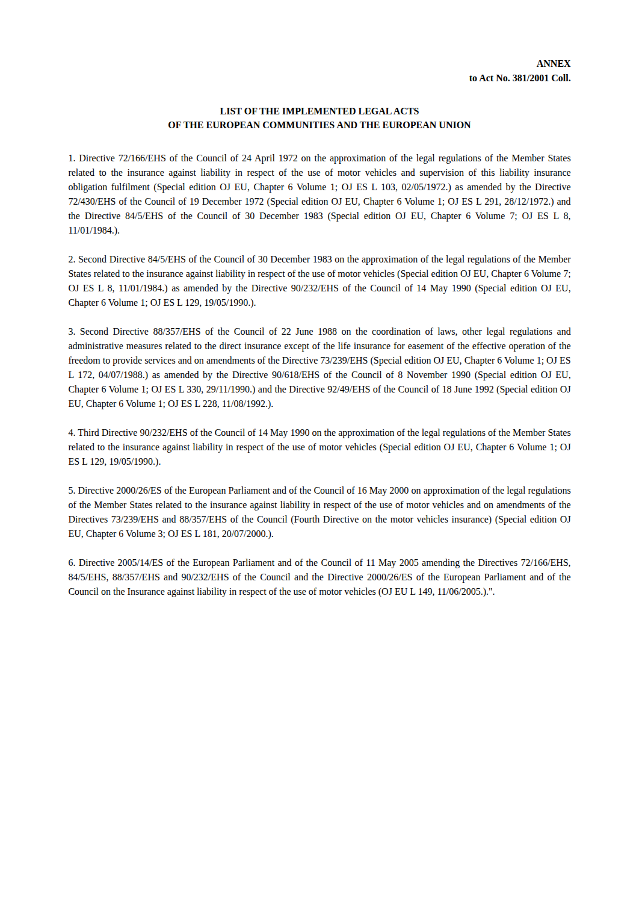ANNEX
to Act No. 381/2001 Coll.
LIST OF THE IMPLEMENTED LEGAL ACTS
OF THE EUROPEAN COMMUNITIES AND THE EUROPEAN UNION
1. Directive 72/166/EHS of the Council of 24 April 1972 on the approximation of the legal regulations of the Member States related to the insurance against liability in respect of the use of motor vehicles and supervision of this liability insurance obligation fulfilment (Special edition OJ EU, Chapter 6 Volume 1; OJ ES L 103, 02/05/1972.) as amended by the Directive 72/430/EHS of the Council of 19 December 1972 (Special edition OJ EU, Chapter 6 Volume 1; OJ ES L 291, 28/12/1972.) and the Directive 84/5/EHS of the Council of 30 December 1983 (Special edition OJ EU, Chapter 6 Volume 7; OJ ES L 8, 11/01/1984.).
2. Second Directive 84/5/EHS of the Council of 30 December 1983 on the approximation of the legal regulations of the Member States related to the insurance against liability in respect of the use of motor vehicles (Special edition OJ EU, Chapter 6 Volume 7; OJ ES L 8, 11/01/1984.) as amended by the Directive 90/232/EHS of the Council of 14 May 1990 (Special edition OJ EU, Chapter 6 Volume 1; OJ ES L 129, 19/05/1990.).
3. Second Directive 88/357/EHS of the Council of 22 June 1988 on the coordination of laws, other legal regulations and administrative measures related to the direct insurance except of the life insurance for easement of the effective operation of the freedom to provide services and on amendments of the Directive 73/239/EHS (Special edition OJ EU, Chapter 6 Volume 1; OJ ES L 172, 04/07/1988.) as amended by the Directive 90/618/EHS of the Council of 8 November 1990 (Special edition OJ EU, Chapter 6 Volume 1; OJ ES L 330, 29/11/1990.) and the Directive 92/49/EHS of the Council of 18 June 1992 (Special edition OJ EU, Chapter 6 Volume 1; OJ ES L 228, 11/08/1992.).
4. Third Directive 90/232/EHS of the Council of 14 May 1990 on the approximation of the legal regulations of the Member States related to the insurance against liability in respect of the use of motor vehicles (Special edition OJ EU, Chapter 6 Volume 1; OJ ES L 129, 19/05/1990.).
5. Directive 2000/26/ES of the European Parliament and of the Council of 16 May 2000 on approximation of the legal regulations of the Member States related to the insurance against liability in respect of the use of motor vehicles and on amendments of the Directives 73/239/EHS and 88/357/EHS of the Council (Fourth Directive on the motor vehicles insurance) (Special edition OJ EU, Chapter 6 Volume 3; OJ ES L 181, 20/07/2000.).
6. Directive 2005/14/ES of the European Parliament and of the Council of 11 May 2005 amending the Directives 72/166/EHS, 84/5/EHS, 88/357/EHS and 90/232/EHS of the Council and the Directive 2000/26/ES of the European Parliament and of the Council on the Insurance against liability in respect of the use of motor vehicles (OJ EU L 149, 11/06/2005.).".